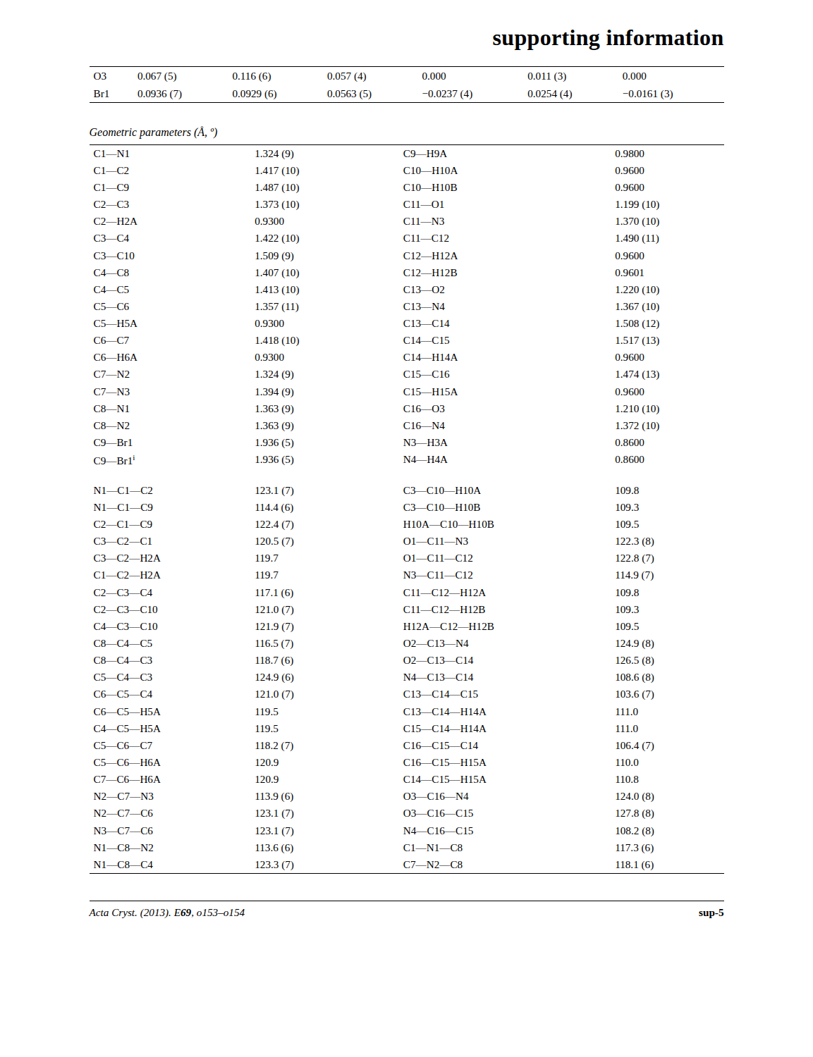supporting information
| O3 | 0.067 (5) | 0.116 (6) | 0.057 (4) | 0.000 | 0.011 (3) | 0.000 |
| Br1 | 0.0936 (7) | 0.0929 (6) | 0.0563 (5) | −0.0237 (4) | 0.0254 (4) | −0.0161 (3) |
Geometric parameters (Å, º)
| C1—N1 | 1.324 (9) | | C9—H9A | 0.9800 |
| C1—C2 | 1.417 (10) | | C10—H10A | 0.9600 |
| C1—C9 | 1.487 (10) | | C10—H10B | 0.9600 |
| C2—C3 | 1.373 (10) | | C11—O1 | 1.199 (10) |
| C2—H2A | 0.9300 | | C11—N3 | 1.370 (10) |
| C3—C4 | 1.422 (10) | | C11—C12 | 1.490 (11) |
| C3—C10 | 1.509 (9) | | C12—H12A | 0.9600 |
| C4—C8 | 1.407 (10) | | C12—H12B | 0.9601 |
| C4—C5 | 1.413 (10) | | C13—O2 | 1.220 (10) |
| C5—C6 | 1.357 (11) | | C13—N4 | 1.367 (10) |
| C5—H5A | 0.9300 | | C13—C14 | 1.508 (12) |
| C6—C7 | 1.418 (10) | | C14—C15 | 1.517 (13) |
| C6—H6A | 0.9300 | | C14—H14A | 0.9600 |
| C7—N2 | 1.324 (9) | | C15—C16 | 1.474 (13) |
| C7—N3 | 1.394 (9) | | C15—H15A | 0.9600 |
| C8—N1 | 1.363 (9) | | C16—O3 | 1.210 (10) |
| C8—N2 | 1.363 (9) | | C16—N4 | 1.372 (10) |
| C9—Br1 | 1.936 (5) | | N3—H3A | 0.8600 |
| C9—Br1 i | 1.936 (5) | | N4—H4A | 0.8600 |
| N1—C1—C2 | 123.1 (7) | | C3—C10—H10A | 109.8 |
| N1—C1—C9 | 114.4 (6) | | C3—C10—H10B | 109.3 |
| C2—C1—C9 | 122.4 (7) | | H10A—C10—H10B | 109.5 |
| C3—C2—C1 | 120.5 (7) | | O1—C11—N3 | 122.3 (8) |
| C3—C2—H2A | 119.7 | | O1—C11—C12 | 122.8 (7) |
| C1—C2—H2A | 119.7 | | N3—C11—C12 | 114.9 (7) |
| C2—C3—C4 | 117.1 (6) | | C11—C12—H12A | 109.8 |
| C2—C3—C10 | 121.0 (7) | | C11—C12—H12B | 109.3 |
| C4—C3—C10 | 121.9 (7) | | H12A—C12—H12B | 109.5 |
| C8—C4—C5 | 116.5 (7) | | O2—C13—N4 | 124.9 (8) |
| C8—C4—C3 | 118.7 (6) | | O2—C13—C14 | 126.5 (8) |
| C5—C4—C3 | 124.9 (6) | | N4—C13—C14 | 108.6 (8) |
| C6—C5—C4 | 121.0 (7) | | C13—C14—C15 | 103.6 (7) |
| C6—C5—H5A | 119.5 | | C13—C14—H14A | 111.0 |
| C4—C5—H5A | 119.5 | | C15—C14—H14A | 111.0 |
| C5—C6—C7 | 118.2 (7) | | C16—C15—C14 | 106.4 (7) |
| C5—C6—H6A | 120.9 | | C16—C15—H15A | 110.0 |
| C7—C6—H6A | 120.9 | | C14—C15—H15A | 110.8 |
| N2—C7—N3 | 113.9 (6) | | O3—C16—N4 | 124.0 (8) |
| N2—C7—C6 | 123.1 (7) | | O3—C16—C15 | 127.8 (8) |
| N3—C7—C6 | 123.1 (7) | | N4—C16—C15 | 108.2 (8) |
| N1—C8—N2 | 113.6 (6) | | C1—N1—C8 | 117.3 (6) |
| N1—C8—C4 | 123.3 (7) | | C7—N2—C8 | 118.1 (6) |
Acta Cryst. (2013). E69, o153–o154 sup-5